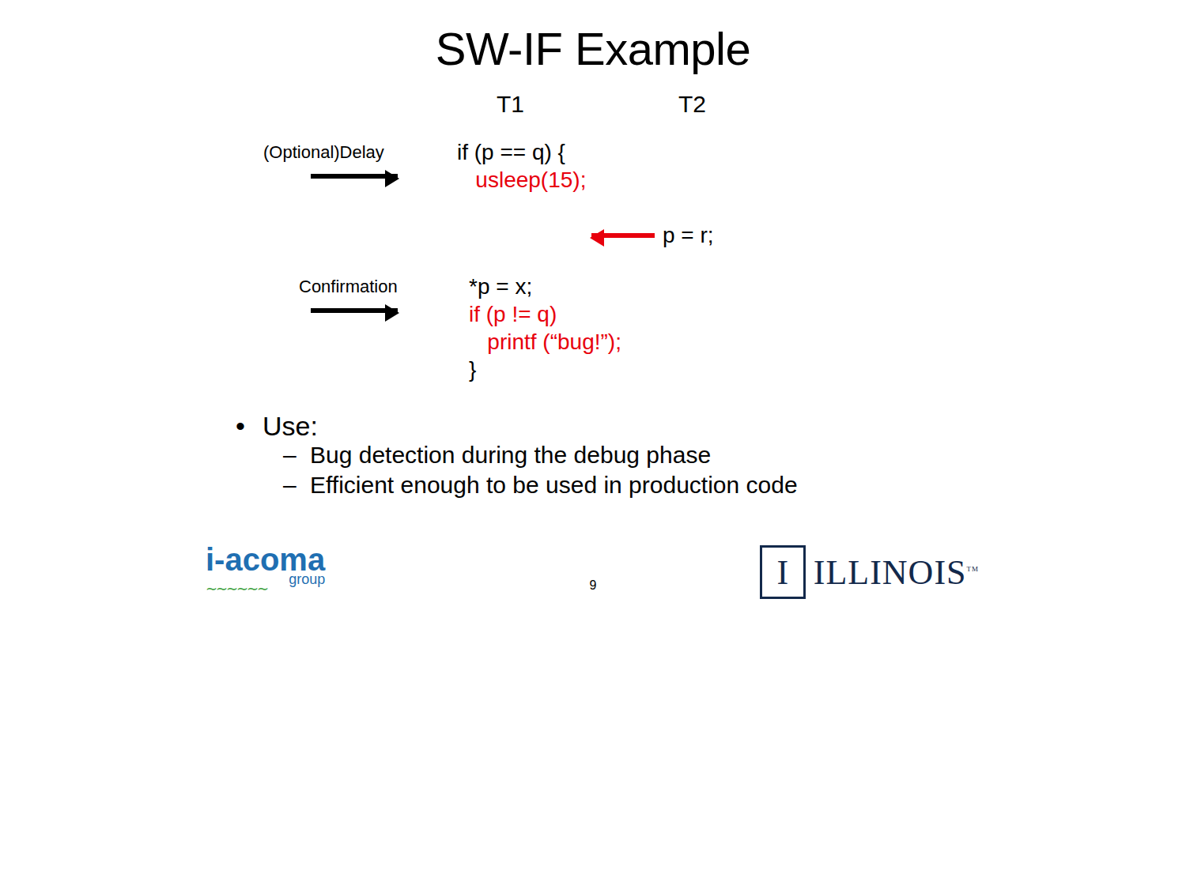SW-IF Example
T1 T2
(Optional)Delay
Confirmation
if (p == q) { usleep(15);
p = r;
*p = x; if (p != q) printf (“bug!”); }
Use:
Bug detection during the debug phase
Efficient enough to be used in production code
9
i-acoma
group
∼∼∼∼∼∼
ILLINOISTM